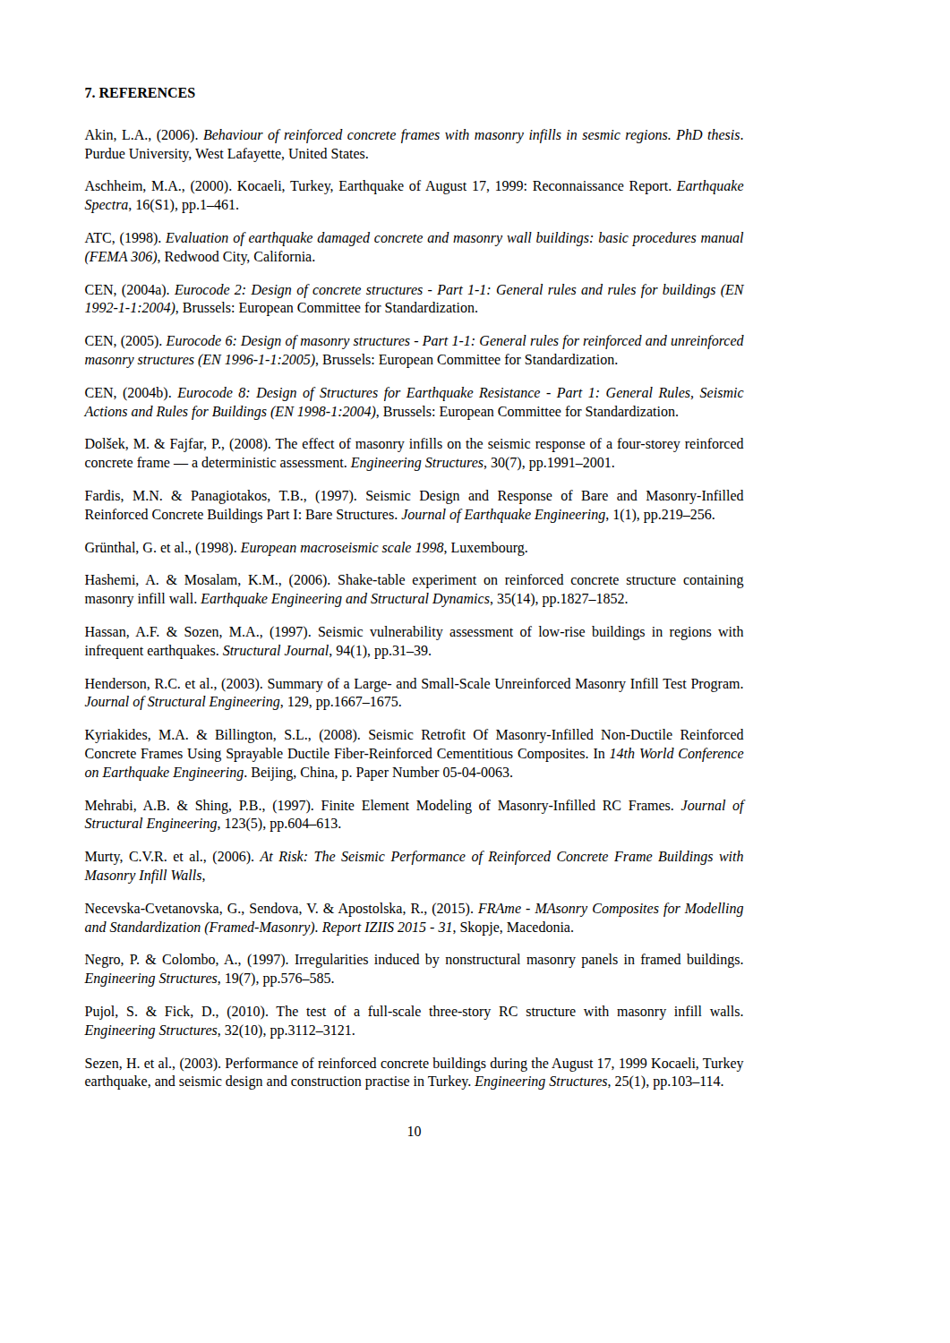7. REFERENCES
Akin, L.A., (2006). Behaviour of reinforced concrete frames with masonry infills in sesmic regions. PhD thesis. Purdue University, West Lafayette, United States.
Aschheim, M.A., (2000). Kocaeli, Turkey, Earthquake of August 17, 1999: Reconnaissance Report. Earthquake Spectra, 16(S1), pp.1–461.
ATC, (1998). Evaluation of earthquake damaged concrete and masonry wall buildings: basic procedures manual (FEMA 306), Redwood City, California.
CEN, (2004a). Eurocode 2: Design of concrete structures - Part 1-1: General rules and rules for buildings (EN 1992-1-1:2004), Brussels: European Committee for Standardization.
CEN, (2005). Eurocode 6: Design of masonry structures - Part 1-1: General rules for reinforced and unreinforced masonry structures (EN 1996-1-1:2005), Brussels: European Committee for Standardization.
CEN, (2004b). Eurocode 8: Design of Structures for Earthquake Resistance - Part 1: General Rules, Seismic Actions and Rules for Buildings (EN 1998-1:2004), Brussels: European Committee for Standardization.
Dolšek, M. & Fajfar, P., (2008). The effect of masonry infills on the seismic response of a four-storey reinforced concrete frame — a deterministic assessment. Engineering Structures, 30(7), pp.1991–2001.
Fardis, M.N. & Panagiotakos, T.B., (1997). Seismic Design and Response of Bare and Masonry-Infilled Reinforced Concrete Buildings Part I: Bare Structures. Journal of Earthquake Engineering, 1(1), pp.219–256.
Grünthal, G. et al., (1998). European macroseismic scale 1998, Luxembourg.
Hashemi, A. & Mosalam, K.M., (2006). Shake-table experiment on reinforced concrete structure containing masonry infill wall. Earthquake Engineering and Structural Dynamics, 35(14), pp.1827–1852.
Hassan, A.F. & Sozen, M.A., (1997). Seismic vulnerability assessment of low-rise buildings in regions with infrequent earthquakes. Structural Journal, 94(1), pp.31–39.
Henderson, R.C. et al., (2003). Summary of a Large- and Small-Scale Unreinforced Masonry Infill Test Program. Journal of Structural Engineering, 129, pp.1667–1675.
Kyriakides, M.A. & Billington, S.L., (2008). Seismic Retrofit Of Masonry-Infilled Non-Ductile Reinforced Concrete Frames Using Sprayable Ductile Fiber-Reinforced Cementitious Composites. In 14th World Conference on Earthquake Engineering. Beijing, China, p. Paper Number 05-04-0063.
Mehrabi, A.B. & Shing, P.B., (1997). Finite Element Modeling of Masonry-Infilled RC Frames. Journal of Structural Engineering, 123(5), pp.604–613.
Murty, C.V.R. et al., (2006). At Risk: The Seismic Performance of Reinforced Concrete Frame Buildings with Masonry Infill Walls,
Necevska-Cvetanovska, G., Sendova, V. & Apostolska, R., (2015). FRAme - MAsonry Composites for Modelling and Standardization (Framed-Masonry). Report IZIIS 2015 - 31, Skopje, Macedonia.
Negro, P. & Colombo, A., (1997). Irregularities induced by nonstructural masonry panels in framed buildings. Engineering Structures, 19(7), pp.576–585.
Pujol, S. & Fick, D., (2010). The test of a full-scale three-story RC structure with masonry infill walls. Engineering Structures, 32(10), pp.3112–3121.
Sezen, H. et al., (2003). Performance of reinforced concrete buildings during the August 17, 1999 Kocaeli, Turkey earthquake, and seismic design and construction practise in Turkey. Engineering Structures, 25(1), pp.103–114.
10